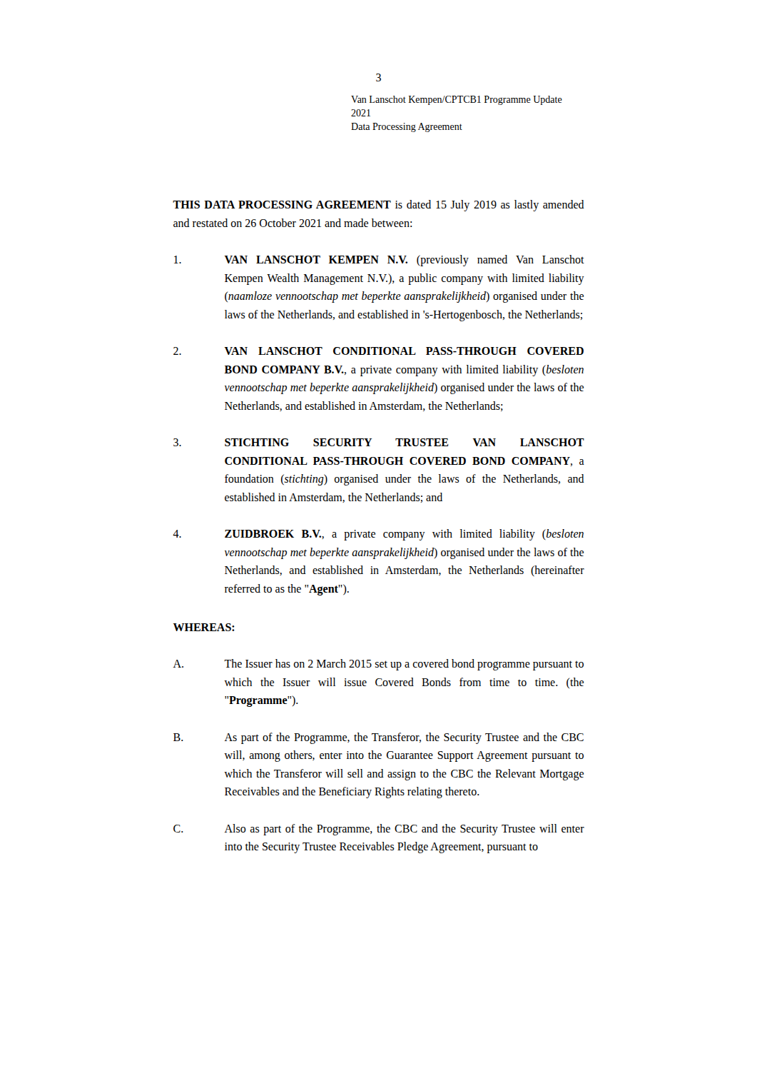3
Van Lanschot Kempen/CPTCB1 Programme Update 2021
Data Processing Agreement
THIS DATA PROCESSING AGREEMENT is dated 15 July 2019 as lastly amended and restated on 26 October 2021 and made between:
1.
VAN LANSCHOT KEMPEN N.V. (previously named Van Lanschot Kempen Wealth Management N.V.), a public company with limited liability (naamloze vennootschap met beperkte aansprakelijkheid) organised under the laws of the Netherlands, and established in 's-Hertogenbosch, the Netherlands;
2.
VAN LANSCHOT CONDITIONAL PASS-THROUGH COVERED BOND COMPANY B.V., a private company with limited liability (besloten vennootschap met beperkte aansprakelijkheid) organised under the laws of the Netherlands, and established in Amsterdam, the Netherlands;
3.
STICHTING SECURITY TRUSTEE VAN LANSCHOT CONDITIONAL PASS-THROUGH COVERED BOND COMPANY, a foundation (stichting) organised under the laws of the Netherlands, and established in Amsterdam, the Netherlands; and
4.
ZUIDBROEK B.V., a private company with limited liability (besloten vennootschap met beperkte aansprakelijkheid) organised under the laws of the Netherlands, and established in Amsterdam, the Netherlands (hereinafter referred to as the "Agent").
WHEREAS:
A.
The Issuer has on 2 March 2015 set up a covered bond programme pursuant to which the Issuer will issue Covered Bonds from time to time. (the "Programme").
B.
As part of the Programme, the Transferor, the Security Trustee and the CBC will, among others, enter into the Guarantee Support Agreement pursuant to which the Transferor will sell and assign to the CBC the Relevant Mortgage Receivables and the Beneficiary Rights relating thereto.
C.
Also as part of the Programme, the CBC and the Security Trustee will enter into the Security Trustee Receivables Pledge Agreement, pursuant to